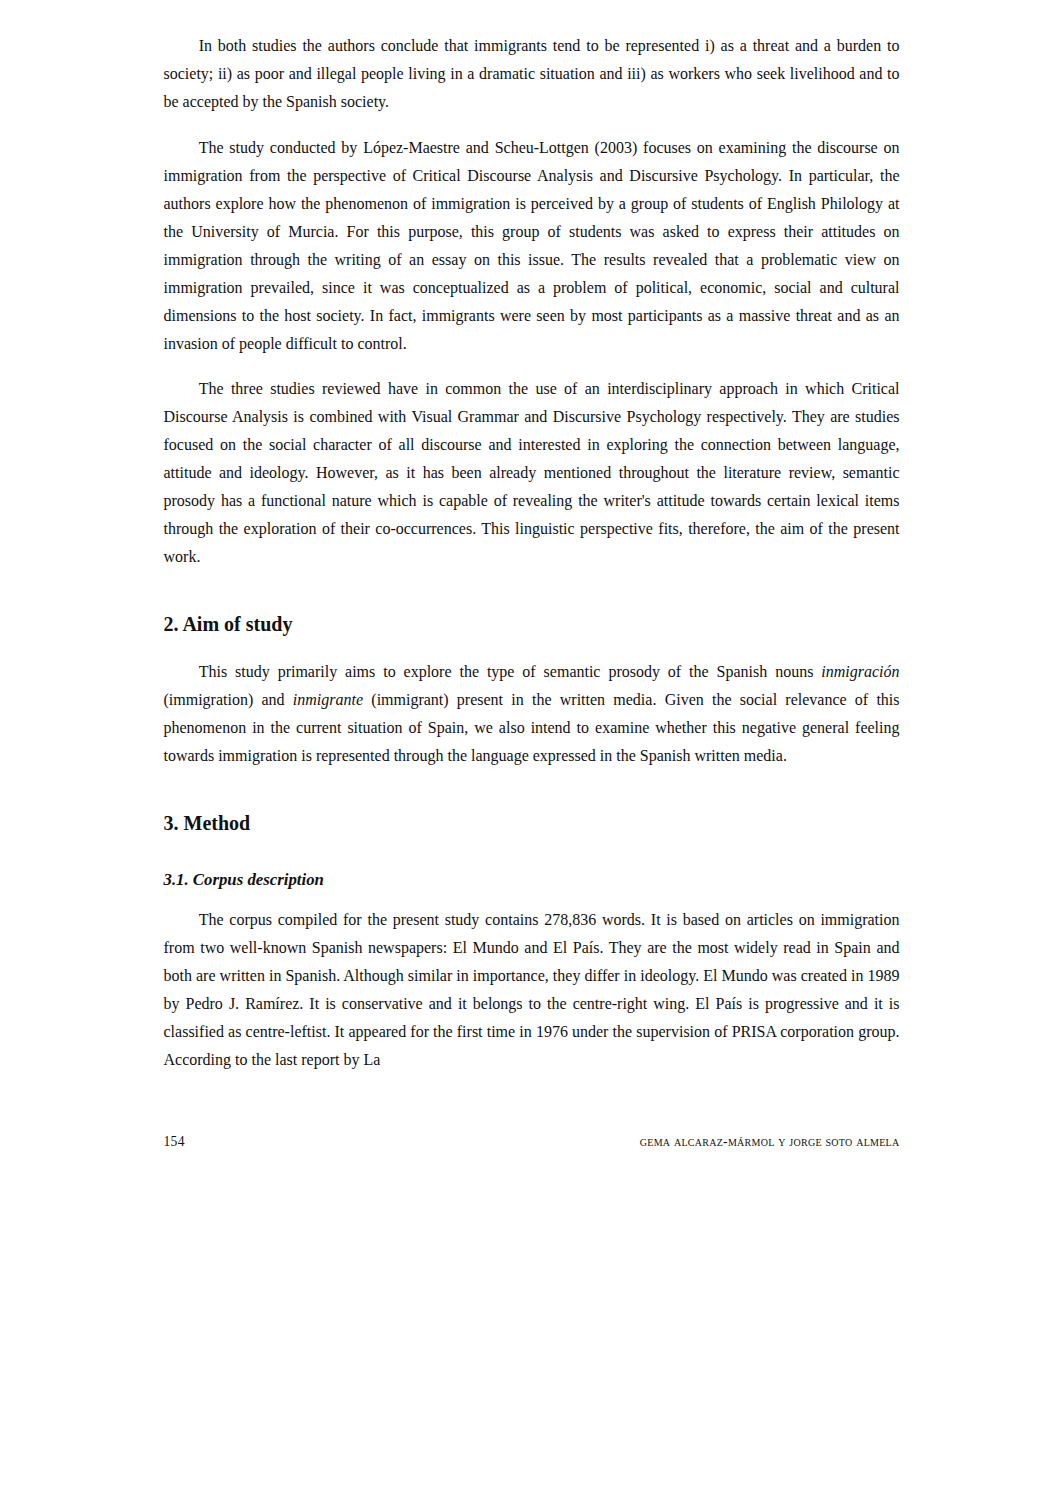In both studies the authors conclude that immigrants tend to be represented i) as a threat and a burden to society; ii) as poor and illegal people living in a dramatic situation and iii) as workers who seek livelihood and to be accepted by the Spanish society.
The study conducted by López-Maestre and Scheu-Lottgen (2003) focuses on examining the discourse on immigration from the perspective of Critical Discourse Analysis and Discursive Psychology. In particular, the authors explore how the phenomenon of immigration is perceived by a group of students of English Philology at the University of Murcia. For this purpose, this group of students was asked to express their attitudes on immigration through the writing of an essay on this issue. The results revealed that a problematic view on immigration prevailed, since it was conceptualized as a problem of political, economic, social and cultural dimensions to the host society. In fact, immigrants were seen by most participants as a massive threat and as an invasion of people difficult to control.
The three studies reviewed have in common the use of an interdisciplinary approach in which Critical Discourse Analysis is combined with Visual Grammar and Discursive Psychology respectively. They are studies focused on the social character of all discourse and interested in exploring the connection between language, attitude and ideology. However, as it has been already mentioned throughout the literature review, semantic prosody has a functional nature which is capable of revealing the writer's attitude towards certain lexical items through the exploration of their co-occurrences. This linguistic perspective fits, therefore, the aim of the present work.
2. Aim of study
This study primarily aims to explore the type of semantic prosody of the Spanish nouns inmigración (immigration) and inmigrante (immigrant) present in the written media. Given the social relevance of this phenomenon in the current situation of Spain, we also intend to examine whether this negative general feeling towards immigration is represented through the language expressed in the Spanish written media.
3. Method
3.1. Corpus description
The corpus compiled for the present study contains 278,836 words. It is based on articles on immigration from two well-known Spanish newspapers: El Mundo and El País. They are the most widely read in Spain and both are written in Spanish. Although similar in importance, they differ in ideology. El Mundo was created in 1989 by Pedro J. Ramírez. It is conservative and it belongs to the centre-right wing. El País is progressive and it is classified as centre-leftist. It appeared for the first time in 1976 under the supervision of PRISA corporation group. According to the last report by La
154 Gema Alcaraz-Mármol y Jorge Soto Almela